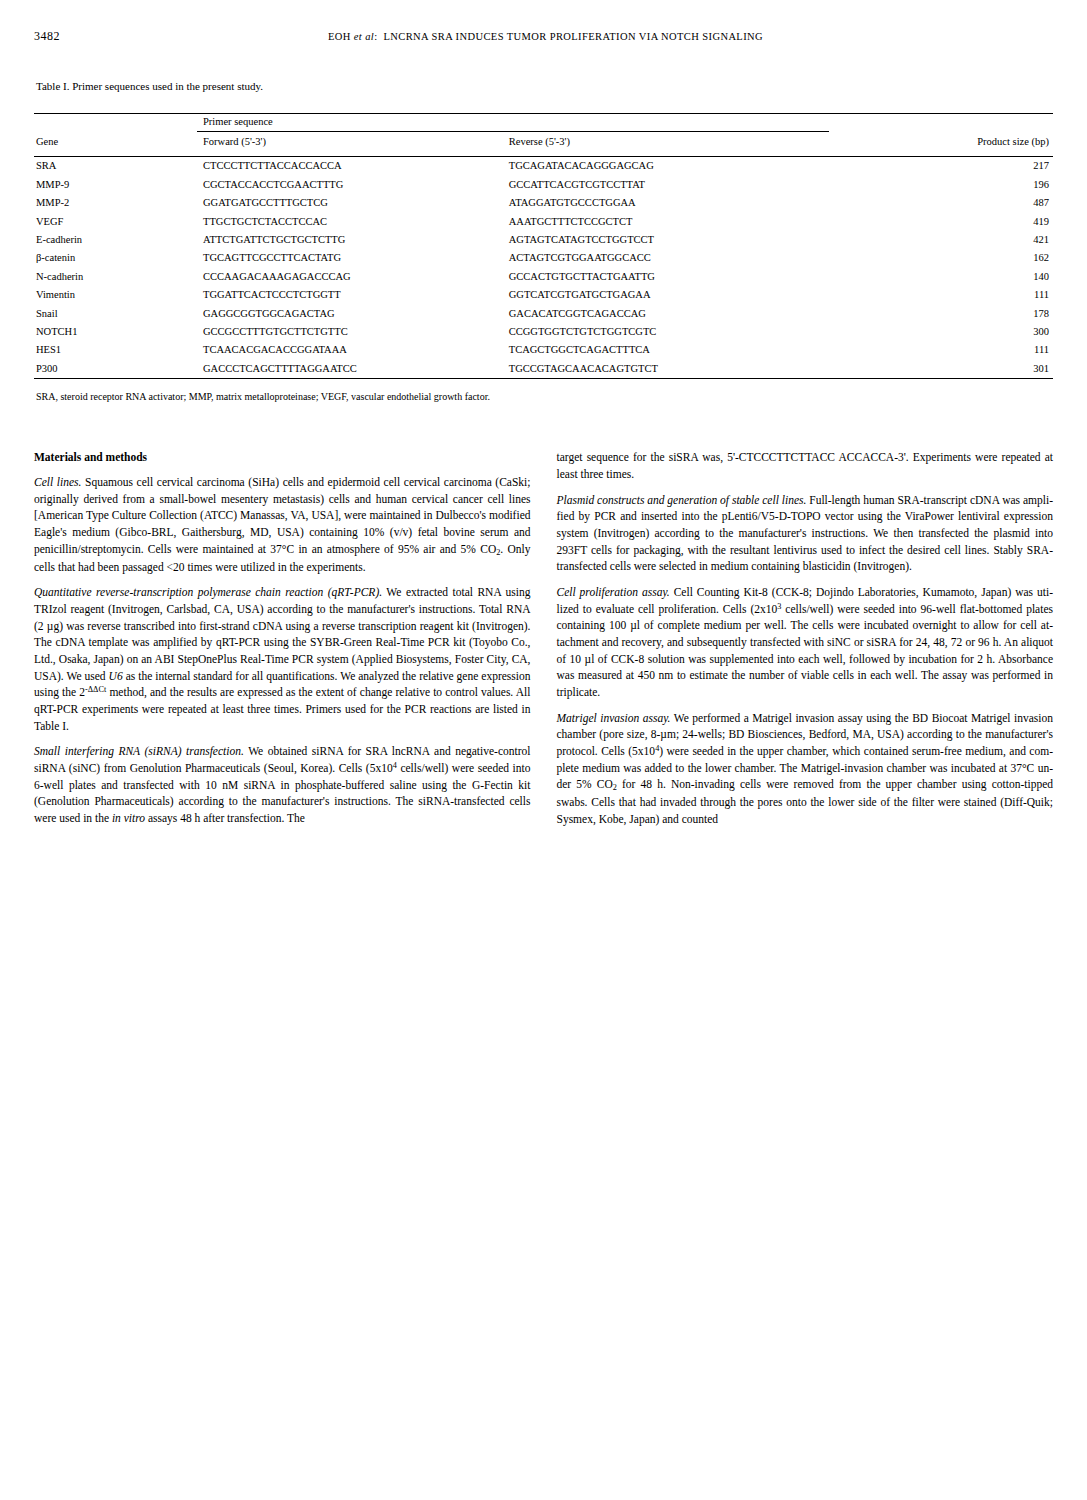3482
EOH et al: lncRNA SRA INDUCES TUMOR PROLIFERATION VIA NOTCH SIGNALING
Table I. Primer sequences used in the present study.
| | Primer sequence | |
| --- | --- | --- |
| Gene | Forward (5'-3') | Reverse (5'-3') | Product size (bp) |
| SRA | CTCCCTTCTTACCACCACCA | TGCAGATACACAGGGAGCAG | 217 |
| MMP-9 | CGCTACCACCTCGAACTTTG | GCCATTCACGTCGTCCTTAT | 196 |
| MMP-2 | GGATGATGCCTTTGCTCG | ATAGGATGTGCCCTGGAA | 487 |
| VEGF | TTGCTGCTCTACCTCCAC | AAATGCTTTCTCCGCTCT | 419 |
| E-cadherin | ATTCTGATTCTGCTGCTCTTG | AGTAGTCATAGTCCTGGTCCT | 421 |
| β-catenin | TGCAGTTCGCCTTCACTATG | ACTAGTCGTGGAATGGCACC | 162 |
| N-cadherin | CCCAAGACAAAGAGACCCAG | GCCACTGTGCTTACTGAATTG | 140 |
| Vimentin | TGGATTCACTCCCTCTGGTT | GGTCATCGTGATGCTGAGAA | 111 |
| Snail | GAGGCGGTGGCAGACTAG | GACACATCGGTCAGACCAG | 178 |
| NOTCH1 | GCCGCCTTTGTGCTTCTGTTC | CCGGTGGTCTGTCTGGTCGTC | 300 |
| HES1 | TCAACACGACACCGGATAAA | TCAGCTGGCTCAGACTTTCA | 111 |
| P300 | GACCCTCAGCTTTTAGGAATCC | TGCCGTAGCAACACAGTGTCT | 301 |
SRA, steroid receptor RNA activator; MMP, matrix metalloproteinase; VEGF, vascular endothelial growth factor.
Materials and methods
Cell lines. Squamous cell cervical carcinoma (SiHa) cells and epidermoid cell cervical carcinoma (CaSki; originally derived from a small-bowel mesentery metastasis) cells and human cervical cancer cell lines [American Type Culture Collection (ATCC) Manassas, VA, USA], were maintained in Dulbecco's modified Eagle's medium (Gibco-BRL, Gaithersburg, MD, USA) containing 10% (v/v) fetal bovine serum and penicillin/streptomycin. Cells were maintained at 37°C in an atmosphere of 95% air and 5% CO2. Only cells that had been passaged <20 times were utilized in the experiments.
Quantitative reverse-transcription polymerase chain reaction (qRT-PCR). We extracted total RNA using TRIzol reagent (Invitrogen, Carlsbad, CA, USA) according to the manufacturer's instructions. Total RNA (2 µg) was reverse transcribed into first-strand cDNA using a reverse transcription reagent kit (Invitrogen). The cDNA template was amplified by qRT-PCR using the SYBR-Green Real-Time PCR kit (Toyobo Co., Ltd., Osaka, Japan) on an ABI StepOnePlus Real-Time PCR system (Applied Biosystems, Foster City, CA, USA). We used U6 as the internal standard for all quantifications. We analyzed the relative gene expression using the 2-ΔΔCt method, and the results are expressed as the extent of change relative to control values. All qRT-PCR experiments were repeated at least three times. Primers used for the PCR reactions are listed in Table I.
Small interfering RNA (siRNA) transfection. We obtained siRNA for SRA lncRNA and negative-control siRNA (siNC) from Genolution Pharmaceuticals (Seoul, Korea). Cells (5x104 cells/well) were seeded into 6-well plates and transfected with 10 nM siRNA in phosphate-buffered saline using the G-Fectin kit (Genolution Pharmaceuticals) according to the manufacturer's instructions. The siRNA-transfected cells were used in the in vitro assays 48 h after transfection. The
target sequence for the siSRA was, 5'-CTCCCTTCTTACC ACCACCA-3'. Experiments were repeated at least three times.
Plasmid constructs and generation of stable cell lines. Full-length human SRA-transcript cDNA was amplified by PCR and inserted into the pLenti6/V5-D-TOPO vector using the ViraPower lentiviral expression system (Invitrogen) according to the manufacturer's instructions. We then transfected the plasmid into 293FT cells for packaging, with the resultant lentivirus used to infect the desired cell lines. Stably SRA-transfected cells were selected in medium containing blasticidin (Invitrogen).
Cell proliferation assay. Cell Counting Kit-8 (CCK-8; Dojindo Laboratories, Kumamoto, Japan) was utilized to evaluate cell proliferation. Cells (2x103 cells/well) were seeded into 96-well flat-bottomed plates containing 100 µl of complete medium per well. The cells were incubated overnight to allow for cell attachment and recovery, and subsequently transfected with siNC or siSRA for 24, 48, 72 or 96 h. An aliquot of 10 µl of CCK-8 solution was supplemented into each well, followed by incubation for 2 h. Absorbance was measured at 450 nm to estimate the number of viable cells in each well. The assay was performed in triplicate.
Matrigel invasion assay. We performed a Matrigel invasion assay using the BD Biocoat Matrigel invasion chamber (pore size, 8-µm; 24-wells; BD Biosciences, Bedford, MA, USA) according to the manufacturer's protocol. Cells (5x104) were seeded in the upper chamber, which contained serum-free medium, and complete medium was added to the lower chamber. The Matrigel-invasion chamber was incubated at 37°C under 5% CO2 for 48 h. Non-invading cells were removed from the upper chamber using cotton-tipped swabs. Cells that had invaded through the pores onto the lower side of the filter were stained (Diff-Quik; Sysmex, Kobe, Japan) and counted